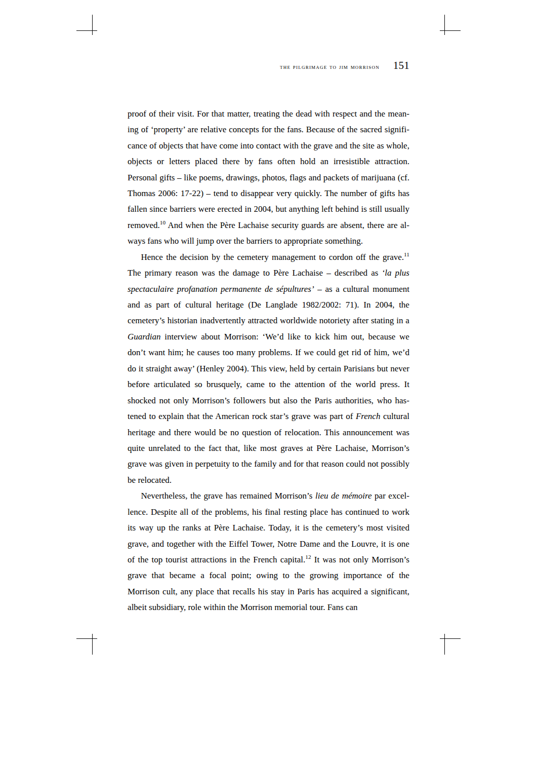the pilgrimage to jim morrison 151
proof of their visit. For that matter, treating the dead with respect and the meaning of ‘property’ are relative concepts for the fans. Because of the sacred significance of objects that have come into contact with the grave and the site as whole, objects or letters placed there by fans often hold an irresistible attraction. Personal gifts – like poems, drawings, photos, flags and packets of marijuana (cf. Thomas 2006: 17-22) – tend to disappear very quickly. The number of gifts has fallen since barriers were erected in 2004, but anything left behind is still usually removed.10 And when the Père Lachaise security guards are absent, there are always fans who will jump over the barriers to appropriate something.
Hence the decision by the cemetery management to cordon off the grave.11 The primary reason was the damage to Père Lachaise – described as ‘la plus spectaculaire profanation permanente de sépultures’ – as a cultural monument and as part of cultural heritage (De Langlade 1982/2002: 71). In 2004, the cemetery’s historian inadvertently attracted worldwide notoriety after stating in a Guardian interview about Morrison: ‘We’d like to kick him out, because we don’t want him; he causes too many problems. If we could get rid of him, we’d do it straight away’ (Henley 2004). This view, held by certain Parisians but never before articulated so brusquely, came to the attention of the world press. It shocked not only Morrison’s followers but also the Paris authorities, who hastened to explain that the American rock star’s grave was part of French cultural heritage and there would be no question of relocation. This announcement was quite unrelated to the fact that, like most graves at Père Lachaise, Morrison’s grave was given in perpetuity to the family and for that reason could not possibly be relocated.
Nevertheless, the grave has remained Morrison’s lieu de mémoire par excellence. Despite all of the problems, his final resting place has continued to work its way up the ranks at Père Lachaise. Today, it is the cemetery’s most visited grave, and together with the Eiffel Tower, Notre Dame and the Louvre, it is one of the top tourist attractions in the French capital.12 It was not only Morrison’s grave that became a focal point; owing to the growing importance of the Morrison cult, any place that recalls his stay in Paris has acquired a significant, albeit subsidiary, role within the Morrison memorial tour. Fans can